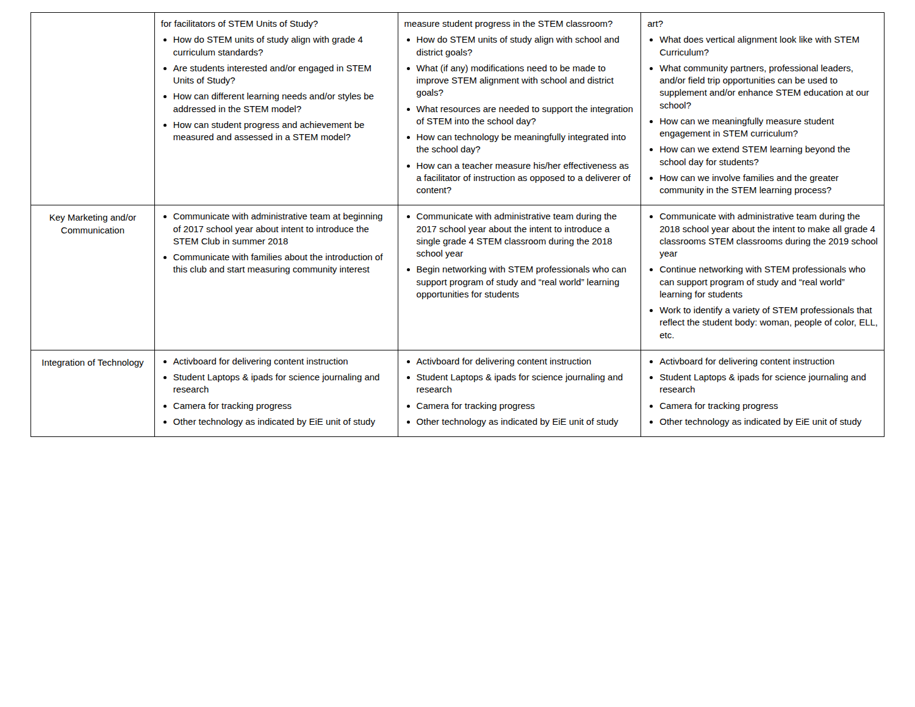| | for facilitators of STEM Units of Study? How do STEM units of study align with grade 4 curriculum standards? Are students interested and/or engaged in STEM Units of Study? How can different learning needs and/or styles be addressed in the STEM model? How can student progress and achievement be measured and assessed in a STEM model? | measure student progress in the STEM classroom? How do STEM units of study align with school and district goals? What (if any) modifications need to be made to improve STEM alignment with school and district goals? What resources are needed to support the integration of STEM into the school day? How can technology be meaningfully integrated into the school day? How can a teacher measure his/her effectiveness as a facilitator of instruction as opposed to a deliverer of content? | art? What does vertical alignment look like with STEM Curriculum? What community partners, professional leaders, and/or field trip opportunities can be used to supplement and/or enhance STEM education at our school? How can we meaningfully measure student engagement in STEM curriculum? How can we extend STEM learning beyond the school day for students? How can we involve families and the greater community in the STEM learning process? |
| Key Marketing and/or Communication | Communicate with administrative team at beginning of 2017 school year about intent to introduce the STEM Club in summer 2018 Communicate with families about the introduction of this club and start measuring community interest | Communicate with administrative team during the 2017 school year about the intent to introduce a single grade 4 STEM classroom during the 2018 school year Begin networking with STEM professionals who can support program of study and “real world” learning opportunities for students | Communicate with administrative team during the 2018 school year about the intent to make all grade 4 classrooms STEM classrooms during the 2019 school year Continue networking with STEM professionals who can support program of study and “real world” learning for students Work to identify a variety of STEM professionals that reflect the student body: woman, people of color, ELL, etc. |
| Integration of Technology | Activboard for delivering content instruction Student Laptops & ipads for science journaling and research Camera for tracking progress Other technology as indicated by EiE unit of study | Activboard for delivering content instruction Student Laptops & ipads for science journaling and research Camera for tracking progress Other technology as indicated by EiE unit of study | Activboard for delivering content instruction Student Laptops & ipads for science journaling and research Camera for tracking progress Other technology as indicated by EiE unit of study |